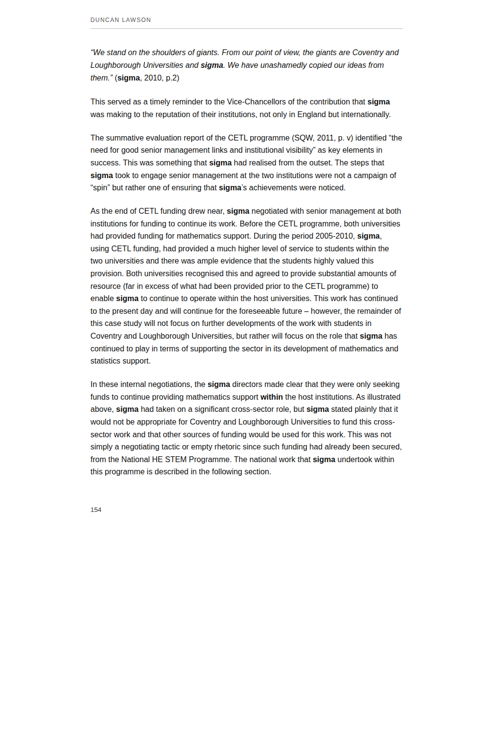Duncan Lawson
“We stand on the shoulders of giants. From our point of view, the giants are Coventry and Loughborough Universities and sigma. We have unashamedly copied our ideas from them.” (sigma, 2010, p.2)
This served as a timely reminder to the Vice-Chancellors of the contribution that sigma was making to the reputation of their institutions, not only in England but internationally.
The summative evaluation report of the CETL programme (SQW, 2011, p. v) identified “the need for good senior management links and institutional visibility” as key elements in success. This was something that sigma had realised from the outset. The steps that sigma took to engage senior management at the two institutions were not a campaign of “spin” but rather one of ensuring that sigma’s achievements were noticed.
As the end of CETL funding drew near, sigma negotiated with senior management at both institutions for funding to continue its work. Before the CETL programme, both universities had provided funding for mathematics support. During the period 2005-2010, sigma, using CETL funding, had provided a much higher level of service to students within the two universities and there was ample evidence that the students highly valued this provision. Both universities recognised this and agreed to provide substantial amounts of resource (far in excess of what had been provided prior to the CETL programme) to enable sigma to continue to operate within the host universities. This work has continued to the present day and will continue for the foreseeable future – however, the remainder of this case study will not focus on further developments of the work with students in Coventry and Loughborough Universities, but rather will focus on the role that sigma has continued to play in terms of supporting the sector in its development of mathematics and statistics support.
In these internal negotiations, the sigma directors made clear that they were only seeking funds to continue providing mathematics support within the host institutions. As illustrated above, sigma had taken on a significant cross-sector role, but sigma stated plainly that it would not be appropriate for Coventry and Loughborough Universities to fund this cross-sector work and that other sources of funding would be used for this work. This was not simply a negotiating tactic or empty rhetoric since such funding had already been secured, from the National HE STEM Programme. The national work that sigma undertook within this programme is described in the following section.
154